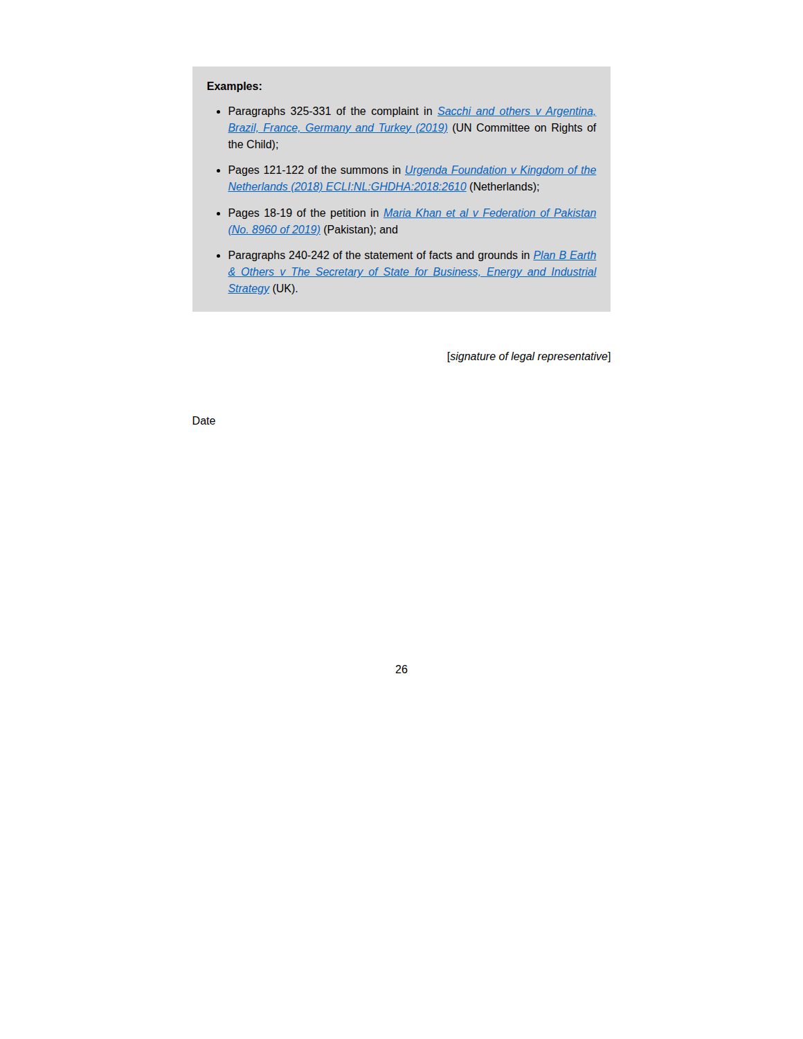Examples:
Paragraphs 325-331 of the complaint in Sacchi and others v Argentina, Brazil, France, Germany and Turkey (2019) (UN Committee on Rights of the Child);
Pages 121-122 of the summons in Urgenda Foundation v Kingdom of the Netherlands (2018) ECLI:NL:GHDHA:2018:2610 (Netherlands);
Pages 18-19 of the petition in Maria Khan et al v Federation of Pakistan (No. 8960 of 2019) (Pakistan); and
Paragraphs 240-242 of the statement of facts and grounds in Plan B Earth & Others v The Secretary of State for Business, Energy and Industrial Strategy (UK).
[signature of legal representative]
Date
26